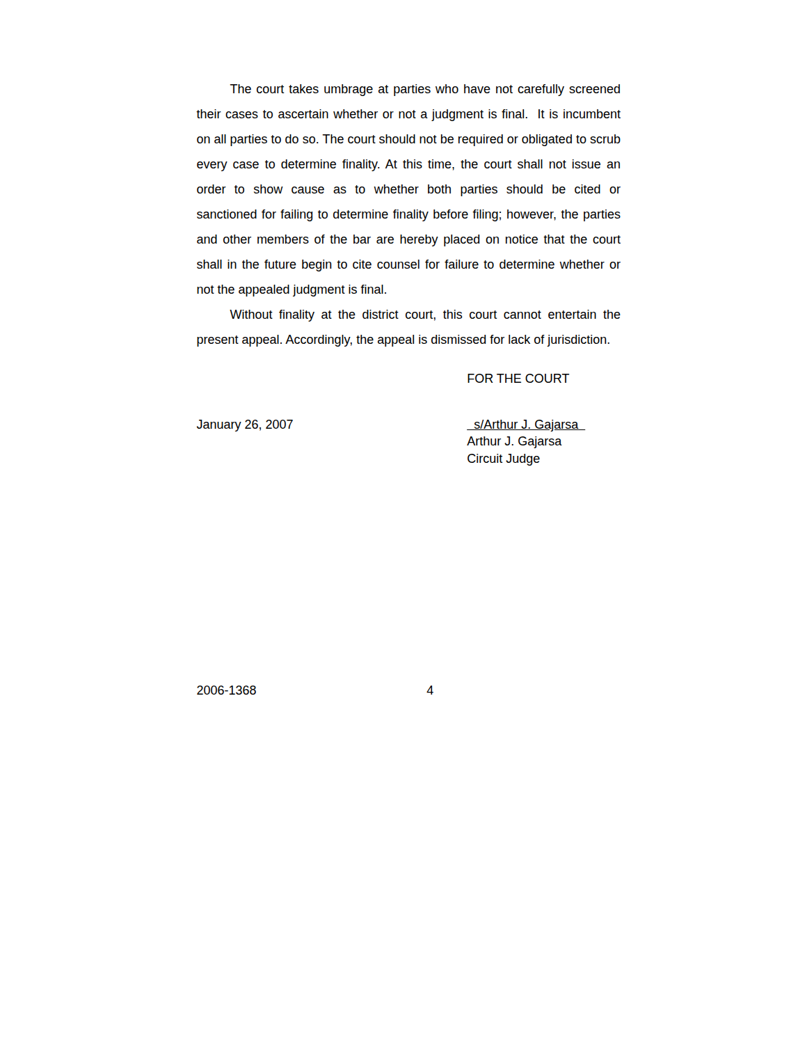The court takes umbrage at parties who have not carefully screened their cases to ascertain whether or not a judgment is final. It is incumbent on all parties to do so. The court should not be required or obligated to scrub every case to determine finality. At this time, the court shall not issue an order to show cause as to whether both parties should be cited or sanctioned for failing to determine finality before filing; however, the parties and other members of the bar are hereby placed on notice that the court shall in the future begin to cite counsel for failure to determine whether or not the appealed judgment is final.
Without finality at the district court, this court cannot entertain the present appeal. Accordingly, the appeal is dismissed for lack of jurisdiction.
FOR THE COURT
January 26, 2007
s/Arthur J. Gajarsa
Arthur J. Gajarsa
Circuit Judge
2006-1368 4